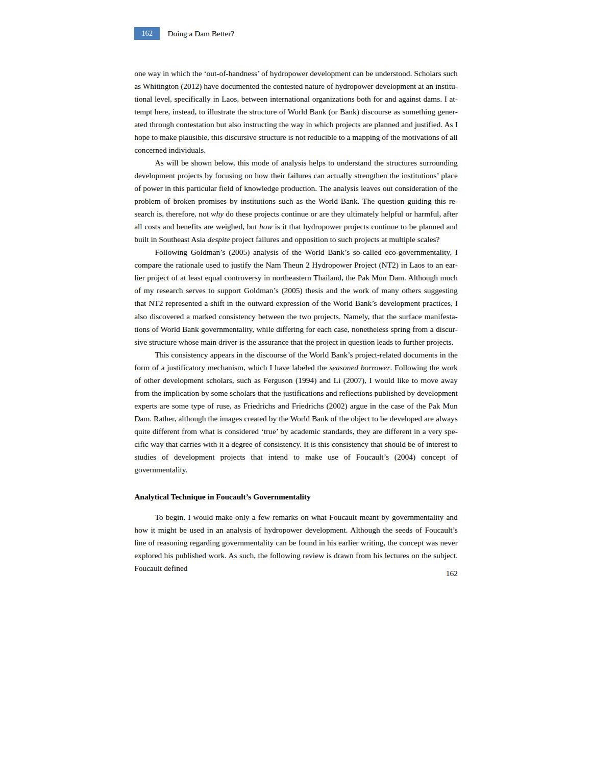162
Doing a Dam Better?
one way in which the ‘out-of-handness’ of hydropower development can be understood. Scholars such as Whitington (2012) have documented the contested nature of hydropower development at an institutional level, specifically in Laos, between international organizations both for and against dams. I attempt here, instead, to illustrate the structure of World Bank (or Bank) discourse as something generated through contestation but also instructing the way in which projects are planned and justified. As I hope to make plausible, this discursive structure is not reducible to a mapping of the motivations of all concerned individuals.
As will be shown below, this mode of analysis helps to understand the structures surrounding development projects by focusing on how their failures can actually strengthen the institutions’ place of power in this particular field of knowledge production. The analysis leaves out consideration of the problem of broken promises by institutions such as the World Bank. The question guiding this research is, therefore, not why do these projects continue or are they ultimately helpful or harmful, after all costs and benefits are weighed, but how is it that hydropower projects continue to be planned and built in Southeast Asia despite project failures and opposition to such projects at multiple scales?
Following Goldman’s (2005) analysis of the World Bank’s so-called eco-governmentality, I compare the rationale used to justify the Nam Theun 2 Hydropower Project (NT2) in Laos to an earlier project of at least equal controversy in northeastern Thailand, the Pak Mun Dam. Although much of my research serves to support Goldman’s (2005) thesis and the work of many others suggesting that NT2 represented a shift in the outward expression of the World Bank’s development practices, I also discovered a marked consistency between the two projects. Namely, that the surface manifestations of World Bank governmentality, while differing for each case, nonetheless spring from a discursive structure whose main driver is the assurance that the project in question leads to further projects.
This consistency appears in the discourse of the World Bank’s project-related documents in the form of a justificatory mechanism, which I have labeled the seasoned borrower. Following the work of other development scholars, such as Ferguson (1994) and Li (2007), I would like to move away from the implication by some scholars that the justifications and reflections published by development experts are some type of ruse, as Friedrichs and Friedrichs (2002) argue in the case of the Pak Mun Dam. Rather, although the images created by the World Bank of the object to be developed are always quite different from what is considered ‘true’ by academic standards, they are different in a very specific way that carries with it a degree of consistency. It is this consistency that should be of interest to studies of development projects that intend to make use of Foucault’s (2004) concept of governmentality.
Analytical Technique in Foucault’s Governmentality
To begin, I would make only a few remarks on what Foucault meant by governmentality and how it might be used in an analysis of hydropower development. Although the seeds of Foucault’s line of reasoning regarding governmentality can be found in his earlier writing, the concept was never explored his published work. As such, the following review is drawn from his lectures on the subject. Foucault defined
162